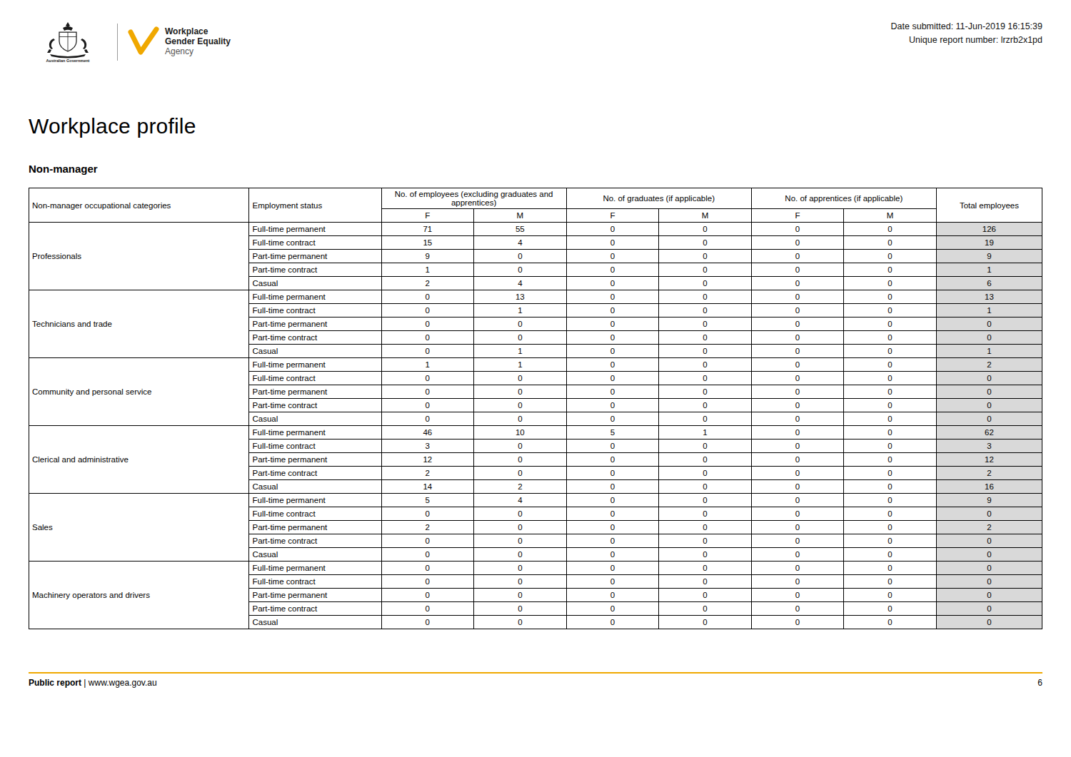Australian Government
Workplace
Gender Equality
Agency
Date submitted: 11-Jun-2019 16:15:39
Unique report number: lrzrb2x1pd
Workplace profile
Non-manager
| Non-manager occupational categories | Employment status | No. of employees (excluding graduates and apprentices) | No. of graduates (if applicable) | No. of apprentices (if applicable) | Total employees |
| --- | --- | --- | --- | --- | --- |
| F | M | F | M | F | M |
| Professionals | Full-time permanent | 71 | 55 | 0 | 0 | 0 | 0 | 126 |
| Full-time contract | 15 | 4 | 0 | 0 | 0 | 0 | 19 |
| Part-time permanent | 9 | 0 | 0 | 0 | 0 | 0 | 9 |
| Part-time contract | 1 | 0 | 0 | 0 | 0 | 0 | 1 |
| Casual | 2 | 4 | 0 | 0 | 0 | 0 | 6 |
| Technicians and trade | Full-time permanent | 0 | 13 | 0 | 0 | 0 | 0 | 13 |
| Full-time contract | 0 | 1 | 0 | 0 | 0 | 0 | 1 |
| Part-time permanent | 0 | 0 | 0 | 0 | 0 | 0 | 0 |
| Part-time contract | 0 | 0 | 0 | 0 | 0 | 0 | 0 |
| Casual | 0 | 1 | 0 | 0 | 0 | 0 | 1 |
| Community and personal service | Full-time permanent | 1 | 1 | 0 | 0 | 0 | 0 | 2 |
| Full-time contract | 0 | 0 | 0 | 0 | 0 | 0 | 0 |
| Part-time permanent | 0 | 0 | 0 | 0 | 0 | 0 | 0 |
| Part-time contract | 0 | 0 | 0 | 0 | 0 | 0 | 0 |
| Casual | 0 | 0 | 0 | 0 | 0 | 0 | 0 |
| Clerical and administrative | Full-time permanent | 46 | 10 | 5 | 1 | 0 | 0 | 62 |
| Full-time contract | 3 | 0 | 0 | 0 | 0 | 0 | 3 |
| Part-time permanent | 12 | 0 | 0 | 0 | 0 | 0 | 12 |
| Part-time contract | 2 | 0 | 0 | 0 | 0 | 0 | 2 |
| Casual | 14 | 2 | 0 | 0 | 0 | 0 | 16 |
| Sales | Full-time permanent | 5 | 4 | 0 | 0 | 0 | 0 | 9 |
| Full-time contract | 0 | 0 | 0 | 0 | 0 | 0 | 0 |
| Part-time permanent | 2 | 0 | 0 | 0 | 0 | 0 | 2 |
| Part-time contract | 0 | 0 | 0 | 0 | 0 | 0 | 0 |
| Casual | 0 | 0 | 0 | 0 | 0 | 0 | 0 |
| Machinery operators and drivers | Full-time permanent | 0 | 0 | 0 | 0 | 0 | 0 | 0 |
| Full-time contract | 0 | 0 | 0 | 0 | 0 | 0 | 0 |
| Part-time permanent | 0 | 0 | 0 | 0 | 0 | 0 | 0 |
| Part-time contract | 0 | 0 | 0 | 0 | 0 | 0 | 0 |
| Casual | 0 | 0 | 0 | 0 | 0 | 0 | 0 |
Public report | www.wgea.gov.au
6